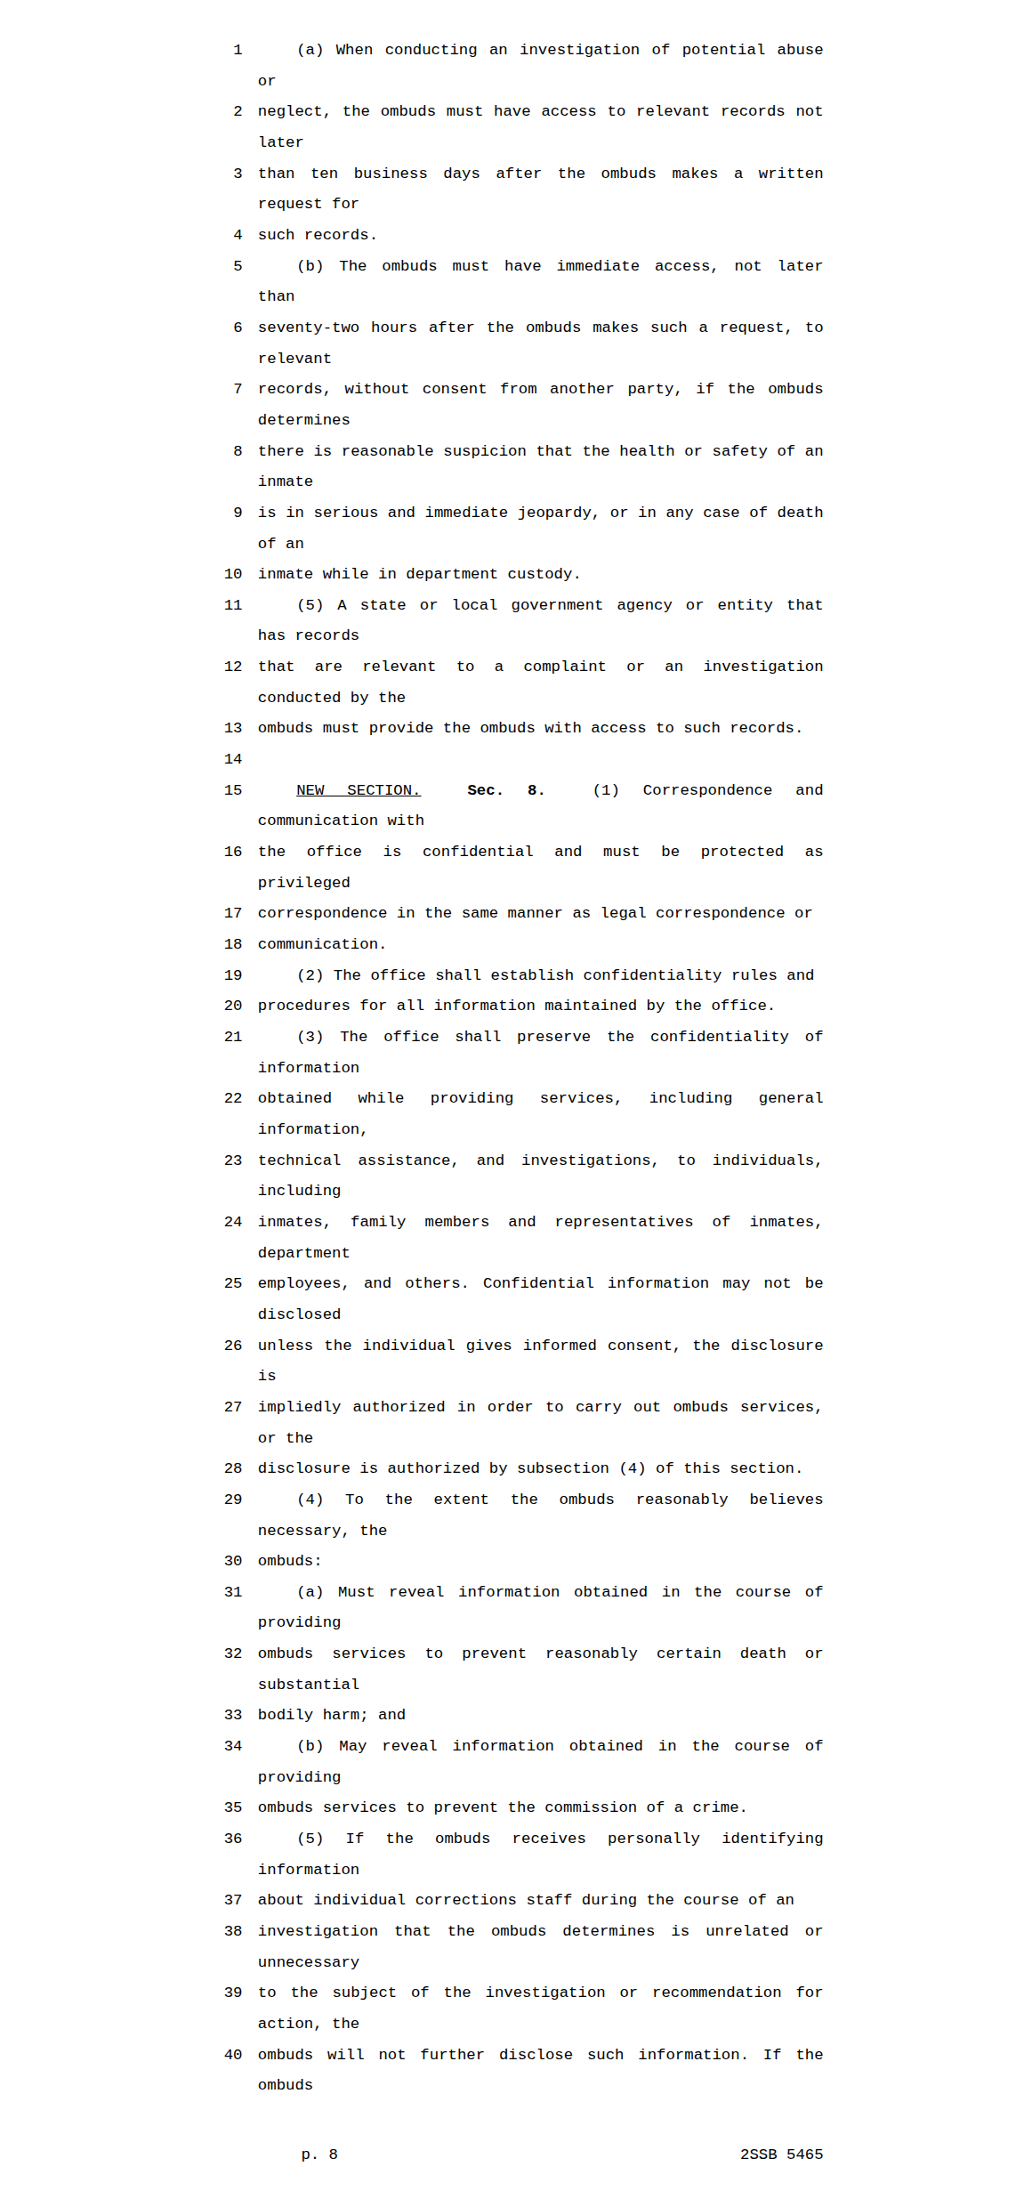(a) When conducting an investigation of potential abuse or
neglect, the ombuds must have access to relevant records not later
than ten business days after the ombuds makes a written request for
such records.
(b) The ombuds must have immediate access, not later than
seventy-two hours after the ombuds makes such a request, to relevant
records, without consent from another party, if the ombuds determines
there is reasonable suspicion that the health or safety of an inmate
is in serious and immediate jeopardy, or in any case of death of an
inmate while in department custody.
(5) A state or local government agency or entity that has records
that are relevant to a complaint or an investigation conducted by the
ombuds must provide the ombuds with access to such records.
NEW SECTION. Sec. 8. (1) Correspondence and communication with
the office is confidential and must be protected as privileged
correspondence in the same manner as legal correspondence or
communication.
(2) The office shall establish confidentiality rules and
procedures for all information maintained by the office.
(3) The office shall preserve the confidentiality of information
obtained while providing services, including general information,
technical assistance, and investigations, to individuals, including
inmates, family members and representatives of inmates, department
employees, and others. Confidential information may not be disclosed
unless the individual gives informed consent, the disclosure is
impliedly authorized in order to carry out ombuds services, or the
disclosure is authorized by subsection (4) of this section.
(4) To the extent the ombuds reasonably believes necessary, the
ombuds:
(a) Must reveal information obtained in the course of providing
ombuds services to prevent reasonably certain death or substantial
bodily harm; and
(b) May reveal information obtained in the course of providing
ombuds services to prevent the commission of a crime.
(5) If the ombuds receives personally identifying information
about individual corrections staff during the course of an
investigation that the ombuds determines is unrelated or unnecessary
to the subject of the investigation or recommendation for action, the
ombuds will not further disclose such information. If the ombuds
p. 8 2SSB 5465